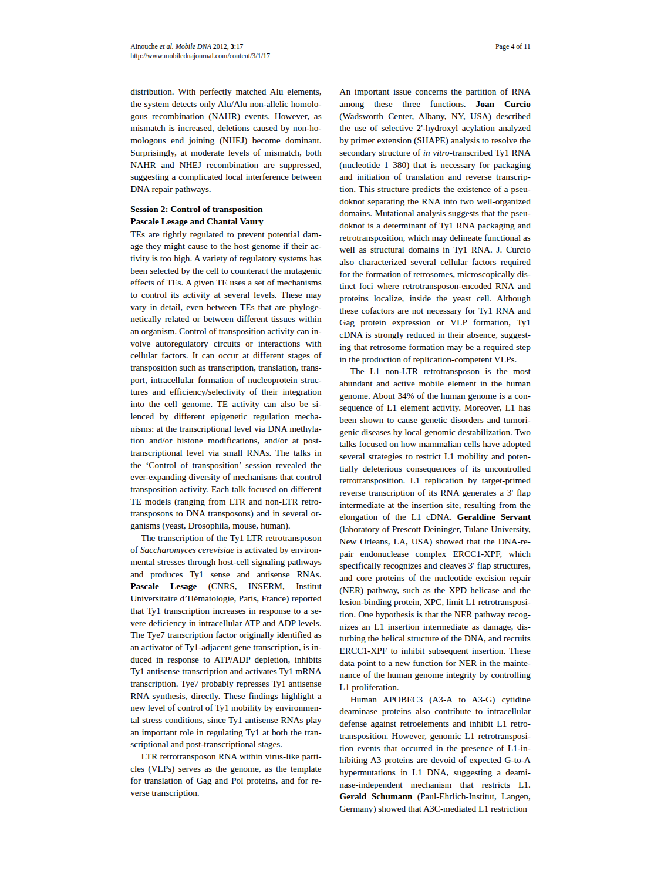Ainouche et al. Mobile DNA 2012, 3:17
http://www.mobilednajournal.com/content/3/1/17
Page 4 of 11
distribution. With perfectly matched Alu elements, the system detects only Alu/Alu non-allelic homologous recombination (NAHR) events. However, as mismatch is increased, deletions caused by non-homologous end joining (NHEJ) become dominant. Surprisingly, at moderate levels of mismatch, both NAHR and NHEJ recombination are suppressed, suggesting a complicated local interference between DNA repair pathways.
Session 2: Control of transposition
Pascale Lesage and Chantal Vaury
TEs are tightly regulated to prevent potential damage they might cause to the host genome if their activity is too high. A variety of regulatory systems has been selected by the cell to counteract the mutagenic effects of TEs. A given TE uses a set of mechanisms to control its activity at several levels. These may vary in detail, even between TEs that are phylogenetically related or between different tissues within an organism. Control of transposition activity can involve autoregulatory circuits or interactions with cellular factors. It can occur at different stages of transposition such as transcription, translation, transport, intracellular formation of nucleoprotein structures and efficiency/selectivity of their integration into the cell genome. TE activity can also be silenced by different epigenetic regulation mechanisms: at the transcriptional level via DNA methylation and/or histone modifications, and/or at post-transcriptional level via small RNAs. The talks in the ‘Control of transposition’ session revealed the ever-expanding diversity of mechanisms that control transposition activity. Each talk focused on different TE models (ranging from LTR and non-LTR retrotransposons to DNA transposons) and in several organisms (yeast, Drosophila, mouse, human).
The transcription of the Ty1 LTR retrotransposon of Saccharomyces cerevisiae is activated by environmental stresses through host-cell signaling pathways and produces Ty1 sense and antisense RNAs. Pascale Lesage (CNRS, INSERM, Institut Universitaire d’Hématologie, Paris, France) reported that Ty1 transcription increases in response to a severe deficiency in intracellular ATP and ADP levels. The Tye7 transcription factor originally identified as an activator of Ty1-adjacent gene transcription, is induced in response to ATP/ADP depletion, inhibits Ty1 antisense transcription and activates Ty1 mRNA transcription. Tye7 probably represses Ty1 antisense RNA synthesis, directly. These findings highlight a new level of control of Ty1 mobility by environmental stress conditions, since Ty1 antisense RNAs play an important role in regulating Ty1 at both the transcriptional and post-transcriptional stages.
LTR retrotransposon RNA within virus-like particles (VLPs) serves as the genome, as the template for translation of Gag and Pol proteins, and for reverse transcription.
An important issue concerns the partition of RNA among these three functions. Joan Curcio (Wadsworth Center, Albany, NY, USA) described the use of selective 2'-hydroxyl acylation analyzed by primer extension (SHAPE) analysis to resolve the secondary structure of in vitro-transcribed Ty1 RNA (nucleotide 1–380) that is necessary for packaging and initiation of translation and reverse transcription. This structure predicts the existence of a pseudoknot separating the RNA into two well-organized domains. Mutational analysis suggests that the pseudoknot is a determinant of Ty1 RNA packaging and retrotransposition, which may delineate functional as well as structural domains in Ty1 RNA. J. Curcio also characterized several cellular factors required for the formation of retrosomes, microscopically distinct foci where retrotransposon-encoded RNA and proteins localize, inside the yeast cell. Although these cofactors are not necessary for Ty1 RNA and Gag protein expression or VLP formation, Ty1 cDNA is strongly reduced in their absence, suggesting that retrosome formation may be a required step in the production of replication-competent VLPs.
The L1 non-LTR retrotransposon is the most abundant and active mobile element in the human genome. About 34% of the human genome is a consequence of L1 element activity. Moreover, L1 has been shown to cause genetic disorders and tumorigenic diseases by local genomic destabilization. Two talks focused on how mammalian cells have adopted several strategies to restrict L1 mobility and potentially deleterious consequences of its uncontrolled retrotransposition. L1 replication by target-primed reverse transcription of its RNA generates a 3' flap intermediate at the insertion site, resulting from the elongation of the L1 cDNA. Geraldine Servant (laboratory of Prescott Deininger, Tulane University, New Orleans, LA, USA) showed that the DNA-repair endonuclease complex ERCC1-XPF, which specifically recognizes and cleaves 3′ flap structures, and core proteins of the nucleotide excision repair (NER) pathway, such as the XPD helicase and the lesion-binding protein, XPC, limit L1 retrotransposition. One hypothesis is that the NER pathway recognizes an L1 insertion intermediate as damage, disturbing the helical structure of the DNA, and recruits ERCC1-XPF to inhibit subsequent insertion. These data point to a new function for NER in the maintenance of the human genome integrity by controlling L1 proliferation.
Human APOBEC3 (A3-A to A3-G) cytidine deaminase proteins also contribute to intracellular defense against retroelements and inhibit L1 retrotransposition. However, genomic L1 retrotransposition events that occurred in the presence of L1-inhibiting A3 proteins are devoid of expected G-to-A hypermutations in L1 DNA, suggesting a deaminase-independent mechanism that restricts L1. Gerald Schumann (Paul-Ehrlich-Institut, Langen, Germany) showed that A3C-mediated L1 restriction